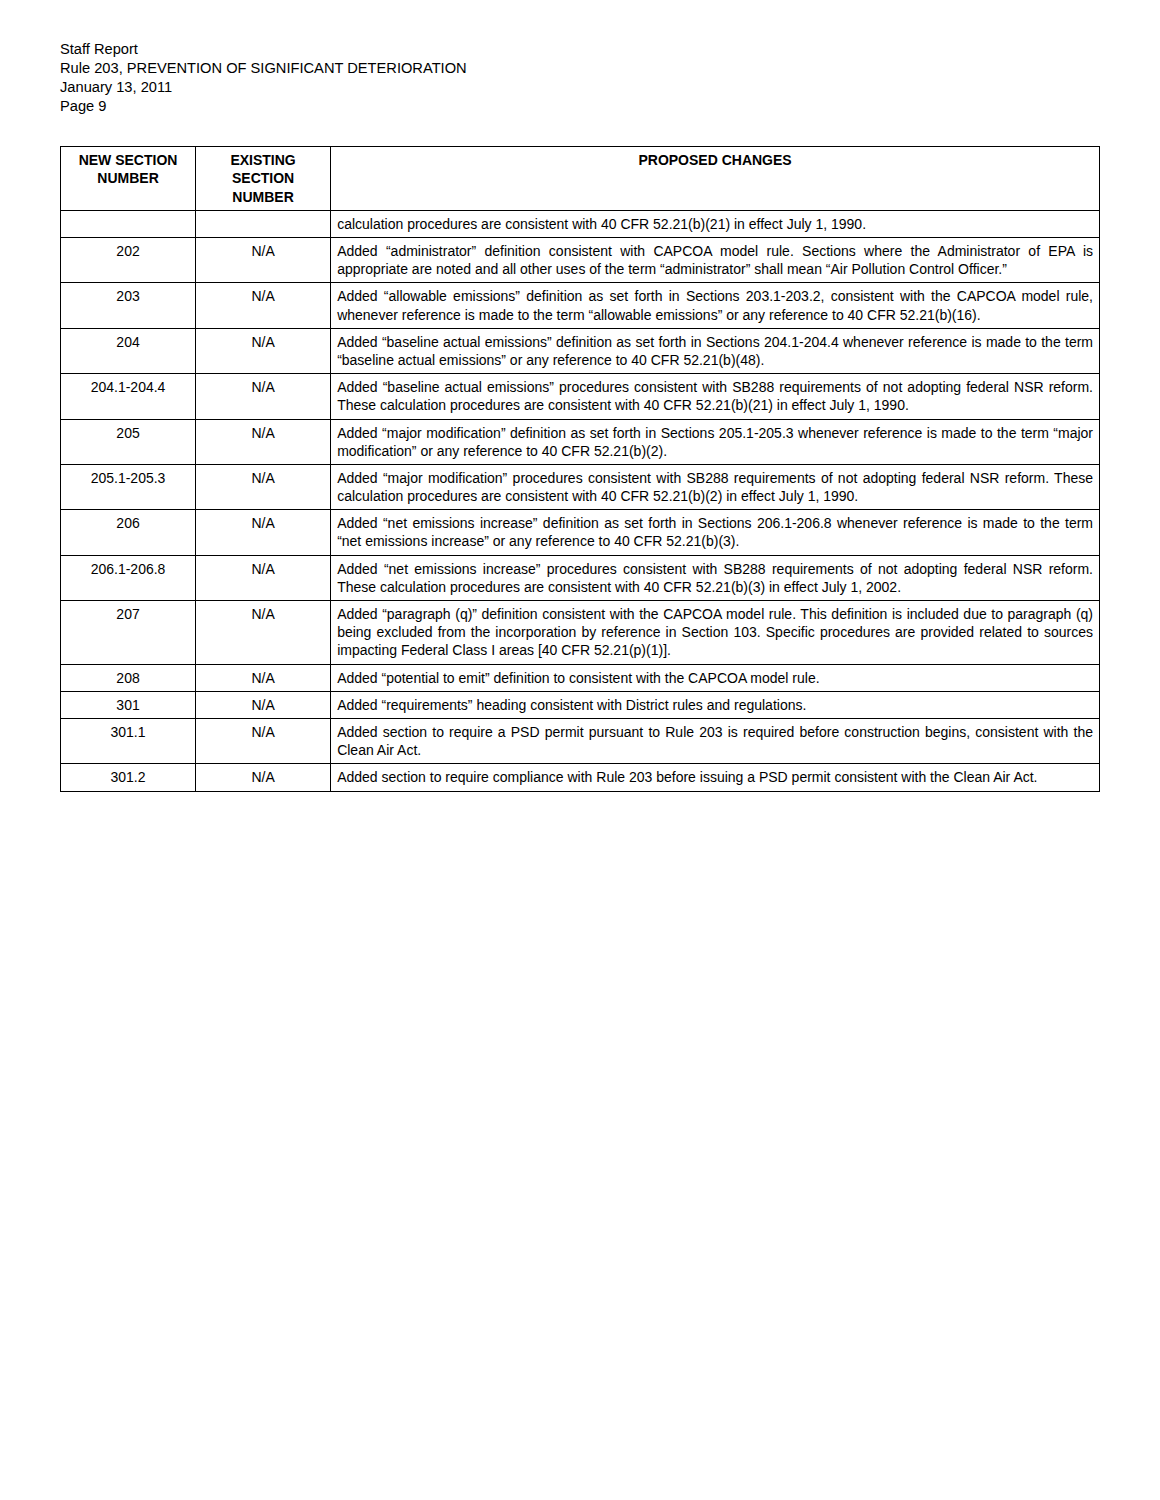Staff Report
Rule 203, PREVENTION OF SIGNIFICANT DETERIORATION
January 13, 2011
Page 9
| NEW SECTION NUMBER | EXISTING SECTION NUMBER | PROPOSED CHANGES |
| --- | --- | --- |
| | | calculation procedures are consistent with 40 CFR 52.21(b)(21) in effect July 1, 1990. |
| 202 | N/A | Added “administrator” definition consistent with CAPCOA model rule. Sections where the Administrator of EPA is appropriate are noted and all other uses of the term “administrator” shall mean “Air Pollution Control Officer.” |
| 203 | N/A | Added “allowable emissions” definition as set forth in Sections 203.1-203.2, consistent with the CAPCOA model rule, whenever reference is made to the term “allowable emissions” or any reference to 40 CFR 52.21(b)(16). |
| 204 | N/A | Added “baseline actual emissions” definition as set forth in Sections 204.1-204.4 whenever reference is made to the term “baseline actual emissions” or any reference to 40 CFR 52.21(b)(48). |
| 204.1-204.4 | N/A | Added “baseline actual emissions” procedures consistent with SB288 requirements of not adopting federal NSR reform. These calculation procedures are consistent with 40 CFR 52.21(b)(21) in effect July 1, 1990. |
| 205 | N/A | Added “major modification” definition as set forth in Sections 205.1-205.3 whenever reference is made to the term “major modification” or any reference to 40 CFR 52.21(b)(2). |
| 205.1-205.3 | N/A | Added “major modification” procedures consistent with SB288 requirements of not adopting federal NSR reform. These calculation procedures are consistent with 40 CFR 52.21(b)(2) in effect July 1, 1990. |
| 206 | N/A | Added “net emissions increase” definition as set forth in Sections 206.1-206.8 whenever reference is made to the term “net emissions increase” or any reference to 40 CFR 52.21(b)(3). |
| 206.1-206.8 | N/A | Added “net emissions increase” procedures consistent with SB288 requirements of not adopting federal NSR reform. These calculation procedures are consistent with 40 CFR 52.21(b)(3) in effect July 1, 2002. |
| 207 | N/A | Added “paragraph (q)” definition consistent with the CAPCOA model rule. This definition is included due to paragraph (q) being excluded from the incorporation by reference in Section 103. Specific procedures are provided related to sources impacting Federal Class I areas [40 CFR 52.21(p)(1)]. |
| 208 | N/A | Added “potential to emit” definition to consistent with the CAPCOA model rule. |
| 301 | N/A | Added “requirements” heading consistent with District rules and regulations. |
| 301.1 | N/A | Added section to require a PSD permit pursuant to Rule 203 is required before construction begins, consistent with the Clean Air Act. |
| 301.2 | N/A | Added section to require compliance with Rule 203 before issuing a PSD permit consistent with the Clean Air Act. |